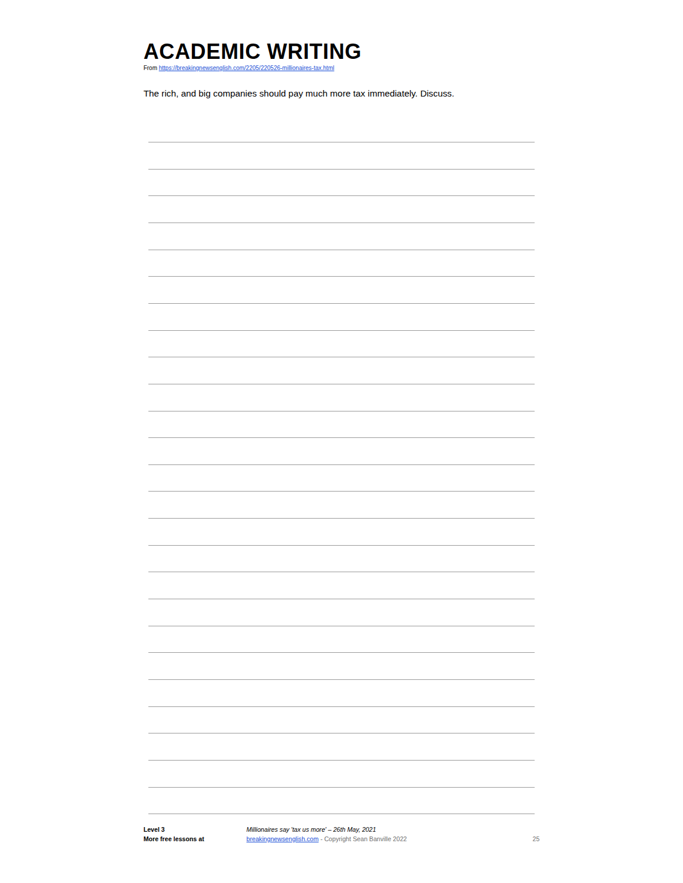ACADEMIC WRITING
From https://breakingnewsenglish.com/2205/220526-millionaires-tax.html
The rich, and big companies should pay much more tax immediately. Discuss.
Level 3
Millionaires say 'tax us more' – 26th May, 2021
More free lessons at
breakingnewsenglish.com - Copyright Sean Banville 2022
25